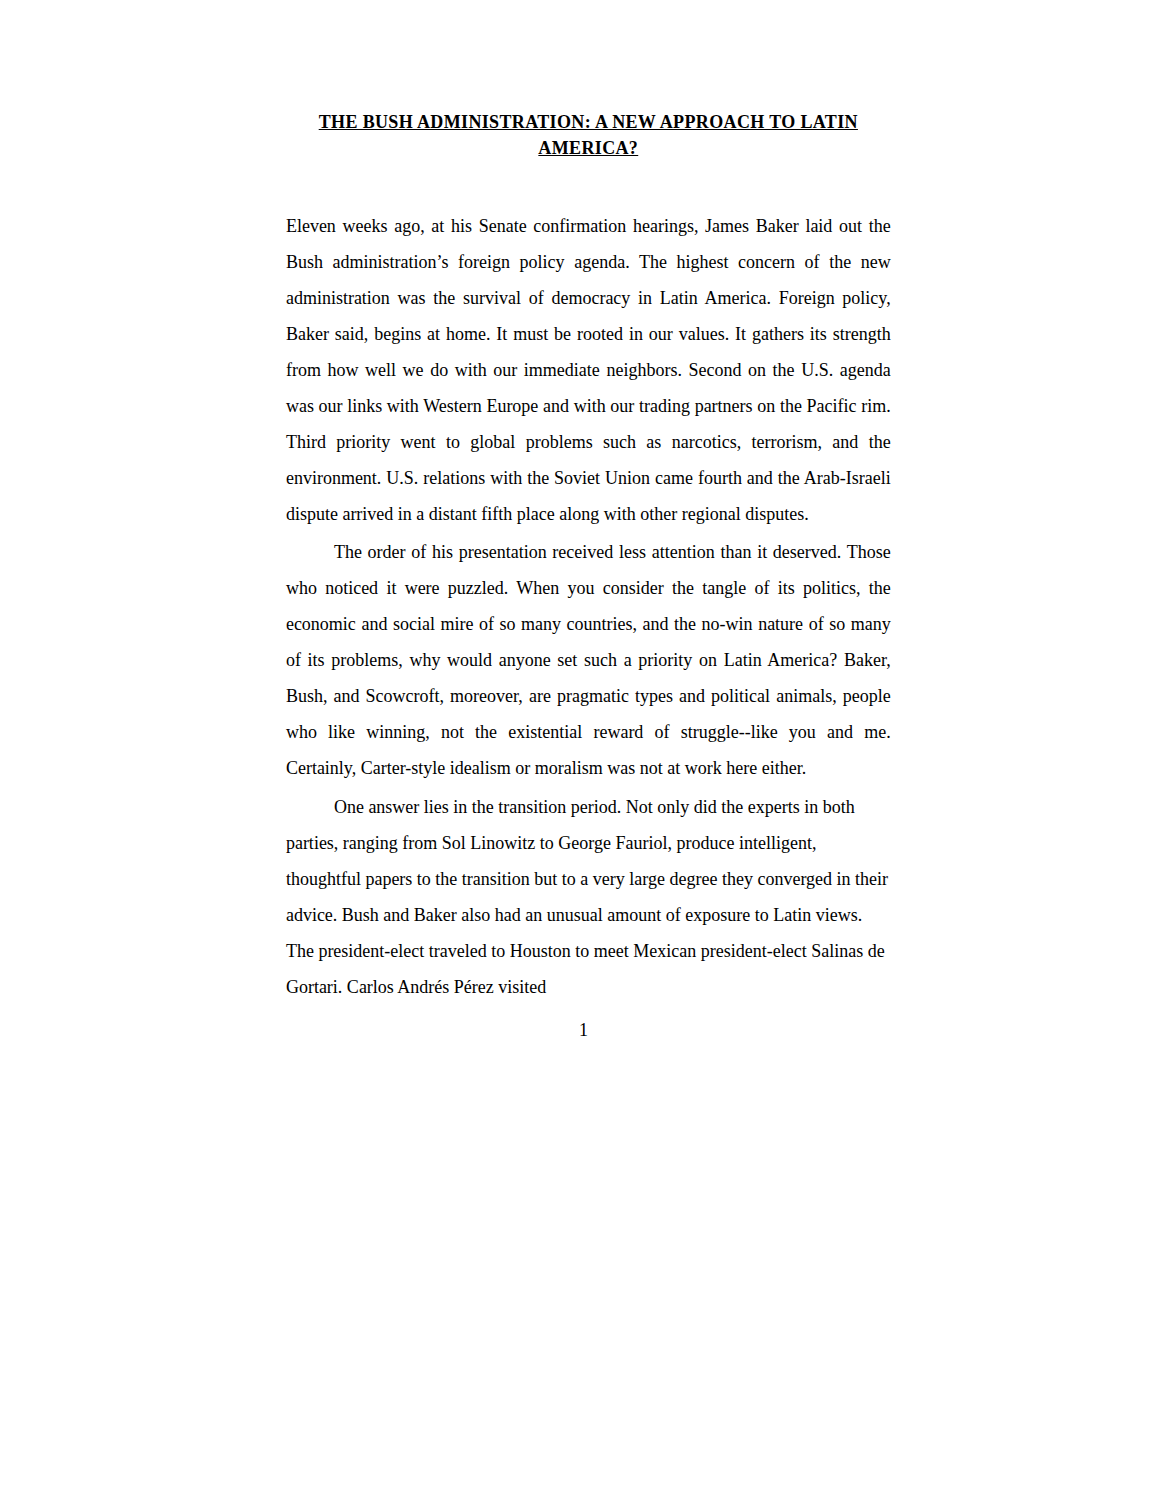THE BUSH ADMINISTRATION: A NEW APPROACH TO LATIN AMERICA?
Eleven weeks ago, at his Senate confirmation hearings, James Baker laid out the Bush administration’s foreign policy agenda. The highest concern of the new administration was the survival of democracy in Latin America. Foreign policy, Baker said, begins at home. It must be rooted in our values. It gathers its strength from how well we do with our immediate neighbors. Second on the U.S. agenda was our links with Western Europe and with our trading partners on the Pacific rim. Third priority went to global problems such as narcotics, terrorism, and the environment. U.S. relations with the Soviet Union came fourth and the Arab-Israeli dispute arrived in a distant fifth place along with other regional disputes.
The order of his presentation received less attention than it deserved. Those who noticed it were puzzled. When you consider the tangle of its politics, the economic and social mire of so many countries, and the no-win nature of so many of its problems, why would anyone set such a priority on Latin America? Baker, Bush, and Scowcroft, moreover, are pragmatic types and political animals, people who like winning, not the existential reward of struggle--like you and me. Certainly, Carter-style idealism or moralism was not at work here either.
One answer lies in the transition period. Not only did the experts in both parties, ranging from Sol Linowitz to George Fauriol, produce intelligent, thoughtful papers to the transition but to a very large degree they converged in their advice. Bush and Baker also had an unusual amount of exposure to Latin views. The president-elect traveled to Houston to meet Mexican president-elect Salinas de Gortari. Carlos Andrés Pérez visited
1